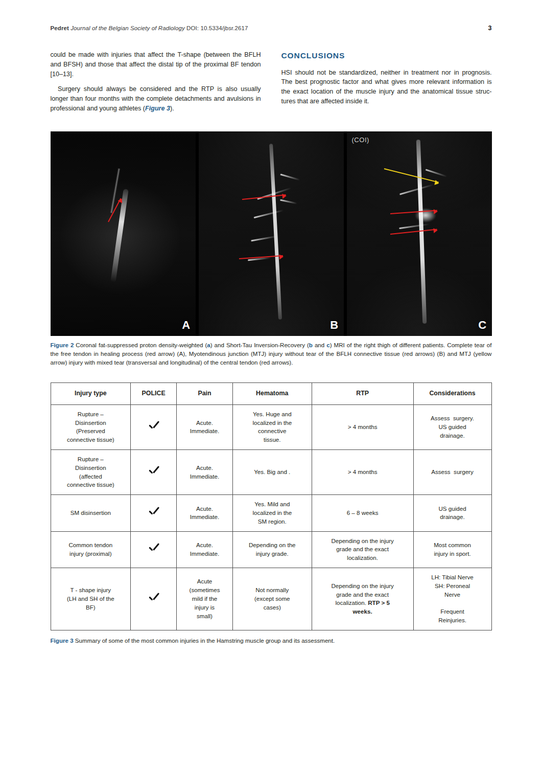Pedret Journal of the Belgian Society of Radiology DOI: 10.5334/jbsr.2617
3
could be made with injuries that affect the T-shape (between the BFLH and BFSH) and those that affect the distal tip of the proximal BF tendon [10–13].
Surgery should always be considered and the RTP is also usually longer than four months with the complete detachments and avulsions in professional and young athletes (Figure 3).
Conclusions
HSI should not be standardized, neither in treatment nor in prognosis. The best prognostic factor and what gives more relevant information is the exact location of the muscle injury and the anatomical tissue structures that are affected inside it.
A
B
(COI)
C
Figure 2 Coronal fat-suppressed proton density-weighted (a) and Short-Tau Inversion-Recovery (b and c) MRI of the right thigh of different patients. Complete tear of the free tendon in healing process (red arrow) (A), Myotendinous junction (MTJ) injury without tear of the BFLH connective tissue (red arrows) (B) and MTJ (yellow arrow) injury with mixed tear (transversal and longitudinal) of the central tendon (red arrows).
| Injury type | POLICE | Pain | Hematoma | RTP | Considerations |
| --- | --- | --- | --- | --- | --- |
| Rupture – Disinsertion (Preserved connective tissue) | | Acute. Immediate. | Yes. Huge and localized in the connective tissue. | > 4 months | Assess surgery. US guided drainage. |
| Rupture – Disinsertion (affected connective tissue) | | Acute. Immediate. | Yes. Big and . | > 4 months | Assess surgery |
| SM disinsertion | | Acute. Immediate. | Yes. Mild and localized in the SM region. | 6 – 8 weeks | US guided drainage. |
| Common tendon injury (proximal) | | Acute. Immediate. | Depending on the injury grade. | Depending on the injury grade and the exact localization. | Most common injury in sport. |
| T - shape injury (LH and SH of the BF) | | Acute (sometimes mild if the injury is small) | Not normally (except some cases) | Depending on the injury grade and the exact localization. RTP > 5 weeks. | LH: Tibial Nerve SH: Peroneal Nerve Frequent Reinjuries. |
Figure 3 Summary of some of the most common injuries in the Hamstring muscle group and its assessment.